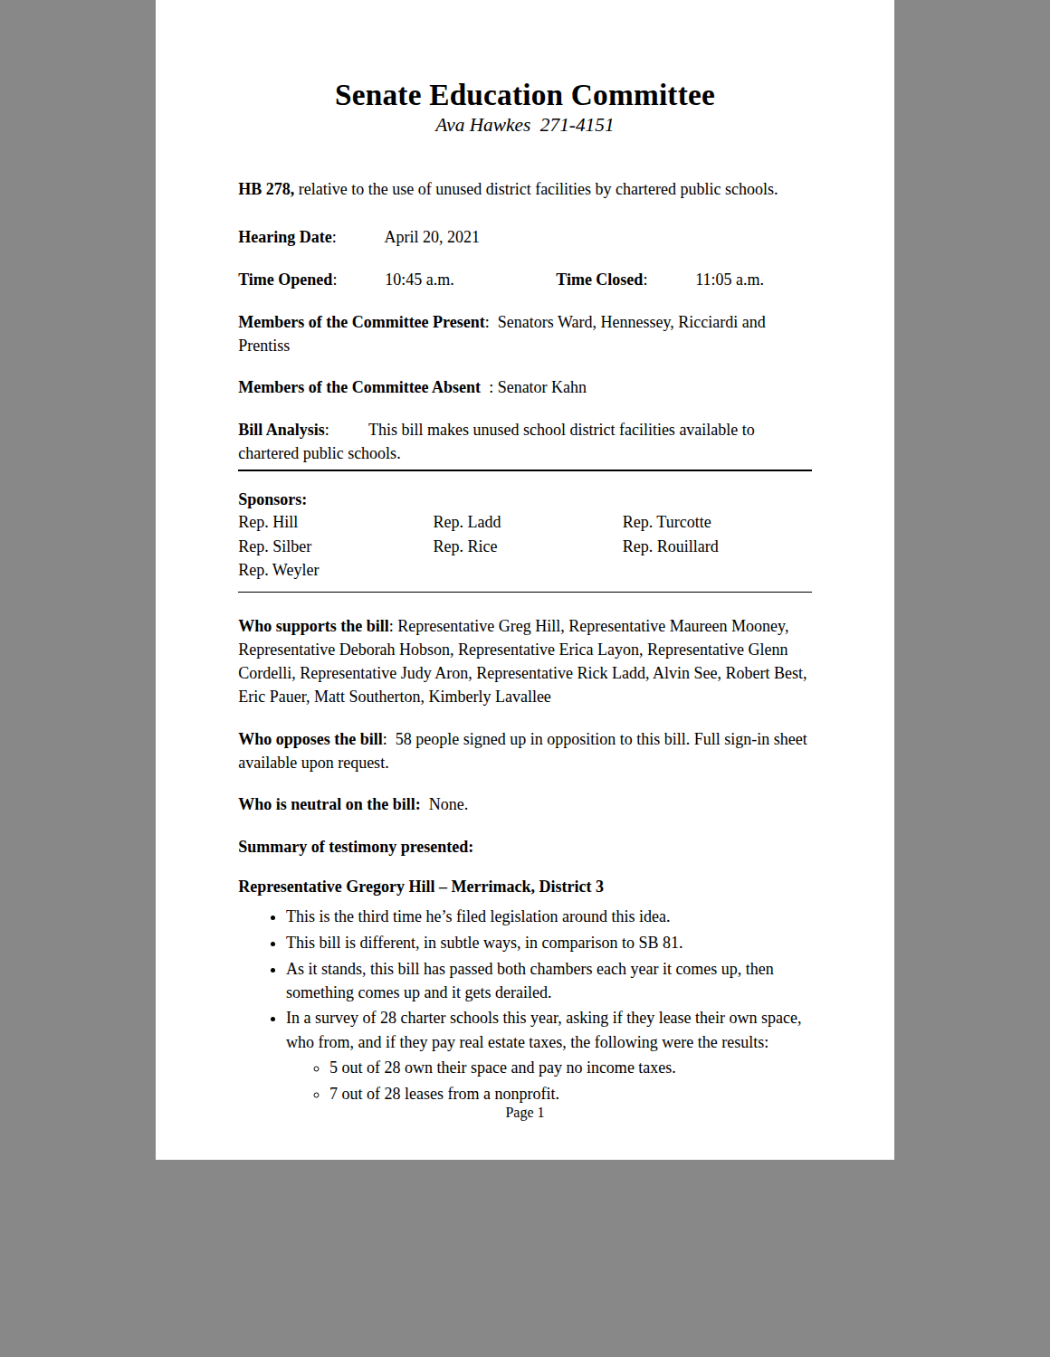Senate Education Committee
Ava Hawkes 271-4151
HB 278, relative to the use of unused district facilities by chartered public schools.
Hearing Date:April 20, 2021
Time Opened:10:45 a.m. Time Closed:11:05 a.m.
Members of the Committee Present: Senators Ward, Hennessey, Ricciardi and Prentiss
Members of the Committee Absent : Senator Kahn
Bill Analysis: This bill makes unused school district facilities available to chartered public schools.
Sponsors:
| Rep. Hill | Rep. Ladd | Rep. Turcotte |
| Rep. Silber | Rep. Rice | Rep. Rouillard |
| Rep. Weyler | | |
Who supports the bill: Representative Greg Hill, Representative Maureen Mooney, Representative Deborah Hobson, Representative Erica Layon, Representative Glenn Cordelli, Representative Judy Aron, Representative Rick Ladd, Alvin See, Robert Best, Eric Pauer, Matt Southerton, Kimberly Lavallee
Who opposes the bill: 58 people signed up in opposition to this bill. Full sign-in sheet available upon request.
Who is neutral on the bill: None.
Summary of testimony presented:
Representative Gregory Hill – Merrimack, District 3
This is the third time he’s filed legislation around this idea.
This bill is different, in subtle ways, in comparison to SB 81.
As it stands, this bill has passed both chambers each year it comes up, then something comes up and it gets derailed.
In a survey of 28 charter schools this year, asking if they lease their own space, who from, and if they pay real estate taxes, the following were the results:
5 out of 28 own their space and pay no income taxes.
7 out of 28 leases from a nonprofit.
Page 1